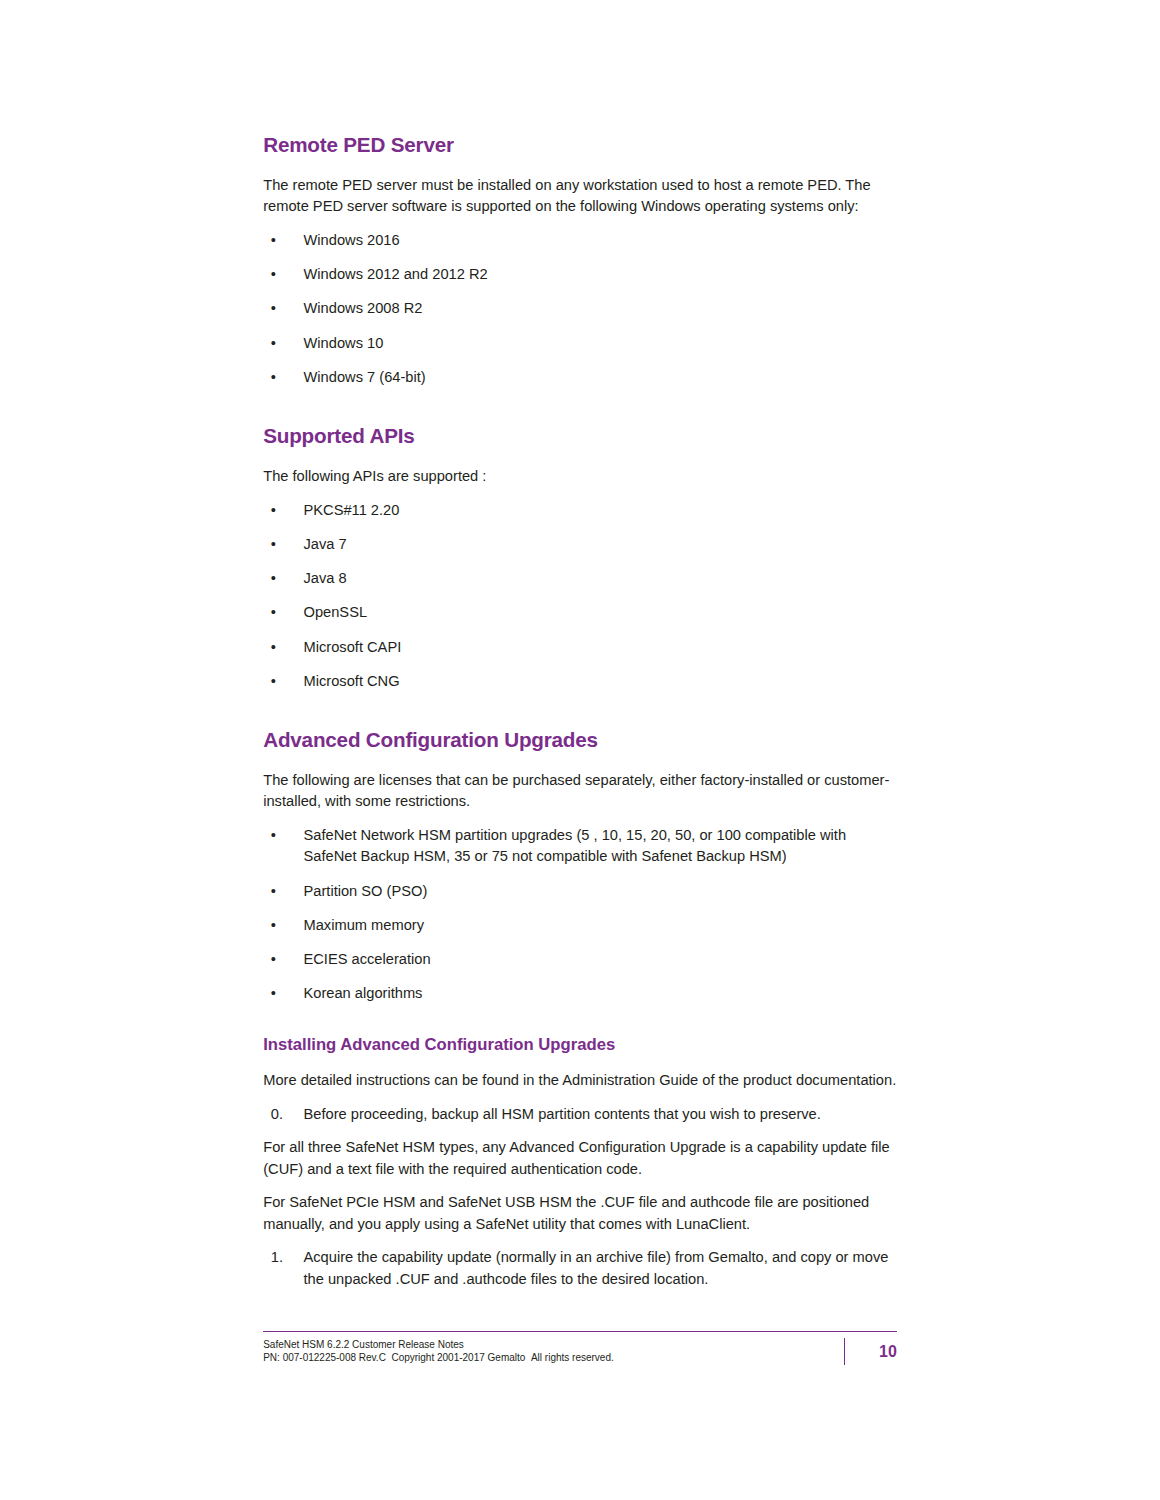Remote PED Server
The remote PED server must be installed on any workstation used to host a remote PED. The remote PED server software is supported on the following Windows operating systems only:
Windows 2016
Windows 2012 and 2012 R2
Windows 2008 R2
Windows 10
Windows 7 (64-bit)
Supported APIs
The following APIs are supported :
PKCS#11 2.20
Java 7
Java 8
OpenSSL
Microsoft CAPI
Microsoft CNG
Advanced Configuration Upgrades
The following are licenses that can be purchased separately, either factory-installed or customer-installed, with some restrictions.
SafeNet Network HSM partition upgrades (5 , 10, 15, 20, 50, or 100 compatible with SafeNet Backup HSM, 35 or 75 not compatible with Safenet Backup HSM)
Partition SO (PSO)
Maximum memory
ECIES acceleration
Korean algorithms
Installing Advanced Configuration Upgrades
More detailed instructions can be found in the Administration Guide of the product documentation.
0. Before proceeding, backup all HSM partition contents that you wish to preserve.
For all three SafeNet HSM types, any Advanced Configuration Upgrade is a capability update file (CUF) and a text file with the required authentication code.
For SafeNet PCIe HSM and SafeNet USB HSM the .CUF file and authcode file are positioned manually, and you apply using a SafeNet utility that comes with LunaClient.
1. Acquire the capability update (normally in an archive file) from Gemalto, and copy or move the unpacked .CUF and .authcode files to the desired location.
SafeNet HSM 6.2.2 Customer Release Notes
PN: 007-012225-008 Rev.C Copyright 2001-2017 Gemalto All rights reserved.
10